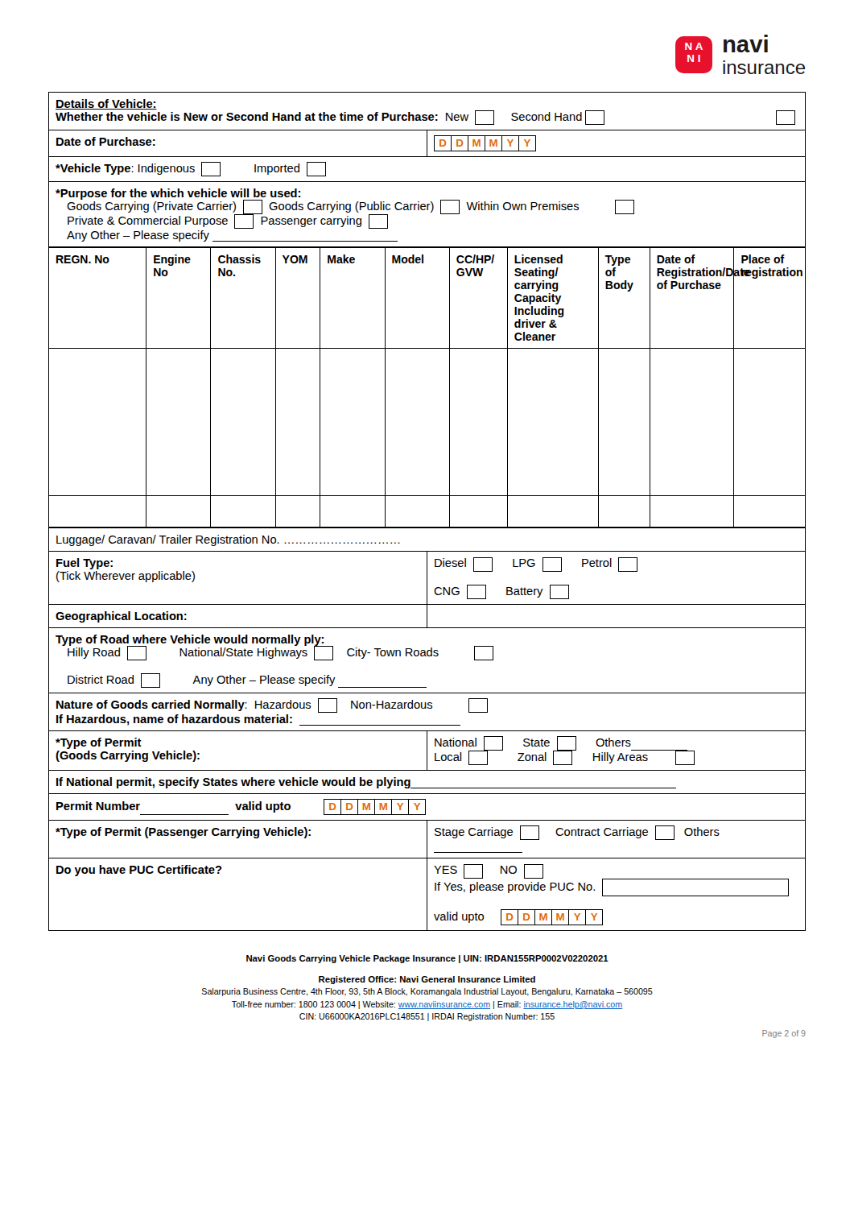N A
N I navi
insurance
| Details of Vehicle: Whether the vehicle is New or Second Hand at the time of Purchase: New Second Hand |
| Date of Purchase: | D D M M Y Y |
| *Vehicle Type : Indigenous Imported |
| *Purpose for the which vehicle will be used: Goods Carrying (Private Carrier) Goods Carrying (Public Carrier) Within Own Premises Private & Commercial Purpose Passenger carrying Any Other – Please specify |
| REGN. No | Engine No | Chassis No. | YOM | Make | Model | CC/HP/ GVW | Licensed Seating/ carrying Capacity Including driver & Cleaner | Type of Body | Date of Registration/Date of Purchase | Place of registration |
| --- | --- | --- | --- | --- | --- | --- | --- | --- | --- | --- |
| Luggage/ Caravan/ Trailer Registration No. ………………………… |
| Fuel Type: (Tick Wherever applicable) | Diesel LPG Petrol CNG Battery |
| Geographical Location: | |
| Type of Road where Vehicle would normally ply: Hilly Road National/State Highways City- Town Roads District Road Any Other – Please specify |
| Nature of Goods carried Normally : Hazardous Non-Hazardous If Hazardous, name of hazardous material: |
| *Type of Permit (Goods Carrying Vehicle): | National State Others Local Zonal Hilly Areas |
| If National permit, specify States where vehicle would be plying |
| Permit Number valid upto D D M M Y Y |
| *Type of Permit (Passenger Carrying Vehicle): | Stage Carriage Contract Carriage Others |
| Do you have PUC Certificate? | YES NO If Yes, please provide PUC No. valid upto D D M M Y Y |
Navi Goods Carrying Vehicle Package Insurance | UIN: IRDAN155RP0002V02202021
Registered Office: Navi General Insurance Limited
Salarpuria Business Centre, 4th Floor, 93, 5th A Block, Koramangala Industrial Layout, Bengaluru, Karnataka – 560095
Toll-free number: 1800 123 0004 | Website: www.naviinsurance.com | Email: insurance.help@navi.com
CIN: U66000KA2016PLC148551 | IRDAI Registration Number: 155
Page 2 of 9